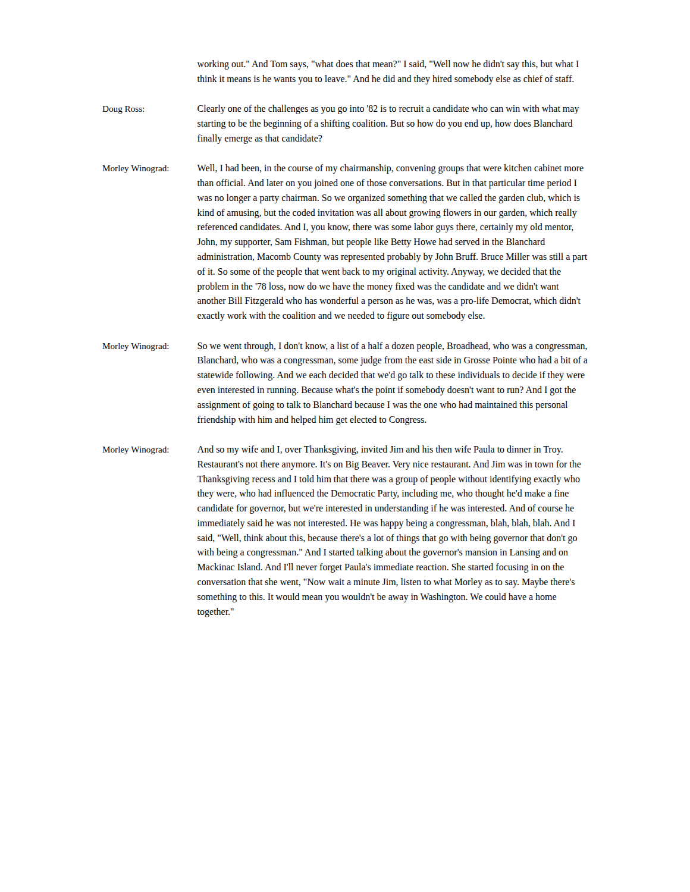working out." And Tom says, "what does that mean?" I said, "Well now he didn't say this, but what I think it means is he wants you to leave." And he did and they hired somebody else as chief of staff.
Doug Ross:
Clearly one of the challenges as you go into '82 is to recruit a candidate who can win with what may starting to be the beginning of a shifting coalition. But so how do you end up, how does Blanchard finally emerge as that candidate?
Morley Winograd:
Well, I had been, in the course of my chairmanship, convening groups that were kitchen cabinet more than official. And later on you joined one of those conversations. But in that particular time period I was no longer a party chairman. So we organized something that we called the garden club, which is kind of amusing, but the coded invitation was all about growing flowers in our garden, which really referenced candidates. And I, you know, there was some labor guys there, certainly my old mentor, John, my supporter, Sam Fishman, but people like Betty Howe had served in the Blanchard administration, Macomb County was represented probably by John Bruff. Bruce Miller was still a part of it. So some of the people that went back to my original activity. Anyway, we decided that the problem in the '78 loss, now do we have the money fixed was the candidate and we didn't want another Bill Fitzgerald who has wonderful a person as he was, was a pro-life Democrat, which didn't exactly work with the coalition and we needed to figure out somebody else.
Morley Winograd:
So we went through, I don't know, a list of a half a dozen people, Broadhead, who was a congressman, Blanchard, who was a congressman, some judge from the east side in Grosse Pointe who had a bit of a statewide following. And we each decided that we'd go talk to these individuals to decide if they were even interested in running. Because what's the point if somebody doesn't want to run? And I got the assignment of going to talk to Blanchard because I was the one who had maintained this personal friendship with him and helped him get elected to Congress.
Morley Winograd:
And so my wife and I, over Thanksgiving, invited Jim and his then wife Paula to dinner in Troy. Restaurant's not there anymore. It's on Big Beaver. Very nice restaurant. And Jim was in town for the Thanksgiving recess and I told him that there was a group of people without identifying exactly who they were, who had influenced the Democratic Party, including me, who thought he'd make a fine candidate for governor, but we're interested in understanding if he was interested. And of course he immediately said he was not interested. He was happy being a congressman, blah, blah, blah. And I said, "Well, think about this, because there's a lot of things that go with being governor that don't go with being a congressman." And I started talking about the governor's mansion in Lansing and on Mackinac Island. And I'll never forget Paula's immediate reaction. She started focusing in on the conversation that she went, "Now wait a minute Jim, listen to what Morley as to say. Maybe there's something to this. It would mean you wouldn't be away in Washington. We could have a home together."